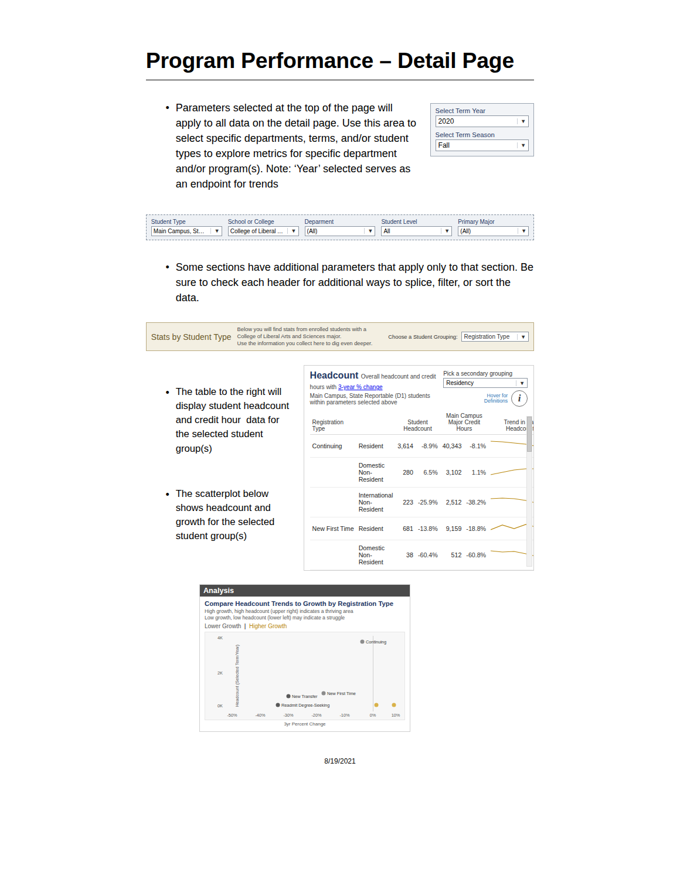Program Performance – Detail Page
Select Term Year
2020▼
Select Term Season
Fall▼
Parameters selected at the top of the page will apply to all data on the detail page. Use this area to select specific departments, terms, and/or student types to explore metrics for specific department and/or program(s). Note: ‘Year’ selected serves as an endpoint for trends
Student Type
Main Campus, State Reportable (D1)▼
School or College
College of Liberal Arts and Sciences▼
Deparment
(All)▼
Student Level
All▼
Primary Major
(All)▼
Some sections have additional parameters that apply only to that section. Be sure to check each header for additional ways to splice, filter, or sort the data.
Stats by Student Type
Below you will find stats from enrolled students with a College of Liberal Arts and Sciences major.
Use the information you collect here to dig even deeper.
Choose a Student Grouping:
Registration Type▼
The table to the right will display student headcount and credit hour data for the selected student group(s)
The scatterplot below shows headcount and growth for the selected student group(s)
Headcount Overall headcount and credit hours with 3-year % change
Main Campus, State Reportable (D1) students within parameters selected above
Pick a secondary grouping
Residency▼
Hover for
Definitions
i
| Registration Type | | Student Headcount | Main Campus Major Credit Hours | Trend in Fall Headcount |
| --- | --- | --- | --- | --- |
| Continuing | Resident | 3,614 | -8.9% | 40,343 | -8.1% | |
| | Domestic Non-Resident | 280 | 6.5% | 3,102 | 1.1% | |
| | International Non-Resident | 223 | -25.9% | 2,512 | -38.2% | |
| New First Time | Resident | 681 | -13.8% | 9,159 | -18.8% | |
| | Domestic Non-Resident | 38 | -60.4% | 512 | -60.8% | |
Analysis
Compare Headcount Trends to Growth by Registration Type
High growth, high headcount (upper right) indicates a thriving area
Low growth, low headcount (lower left) may indicate a struggle
Lower Growth | Higher Growth
Headcount (Selected Term/Year)
4K 2K 0K
-50% -40% -30% -20% -10% 0% 10%
Continuing
New Transfer
Readmit Degree-Seeking
New First Time
3yr Percent Change
8/19/2021